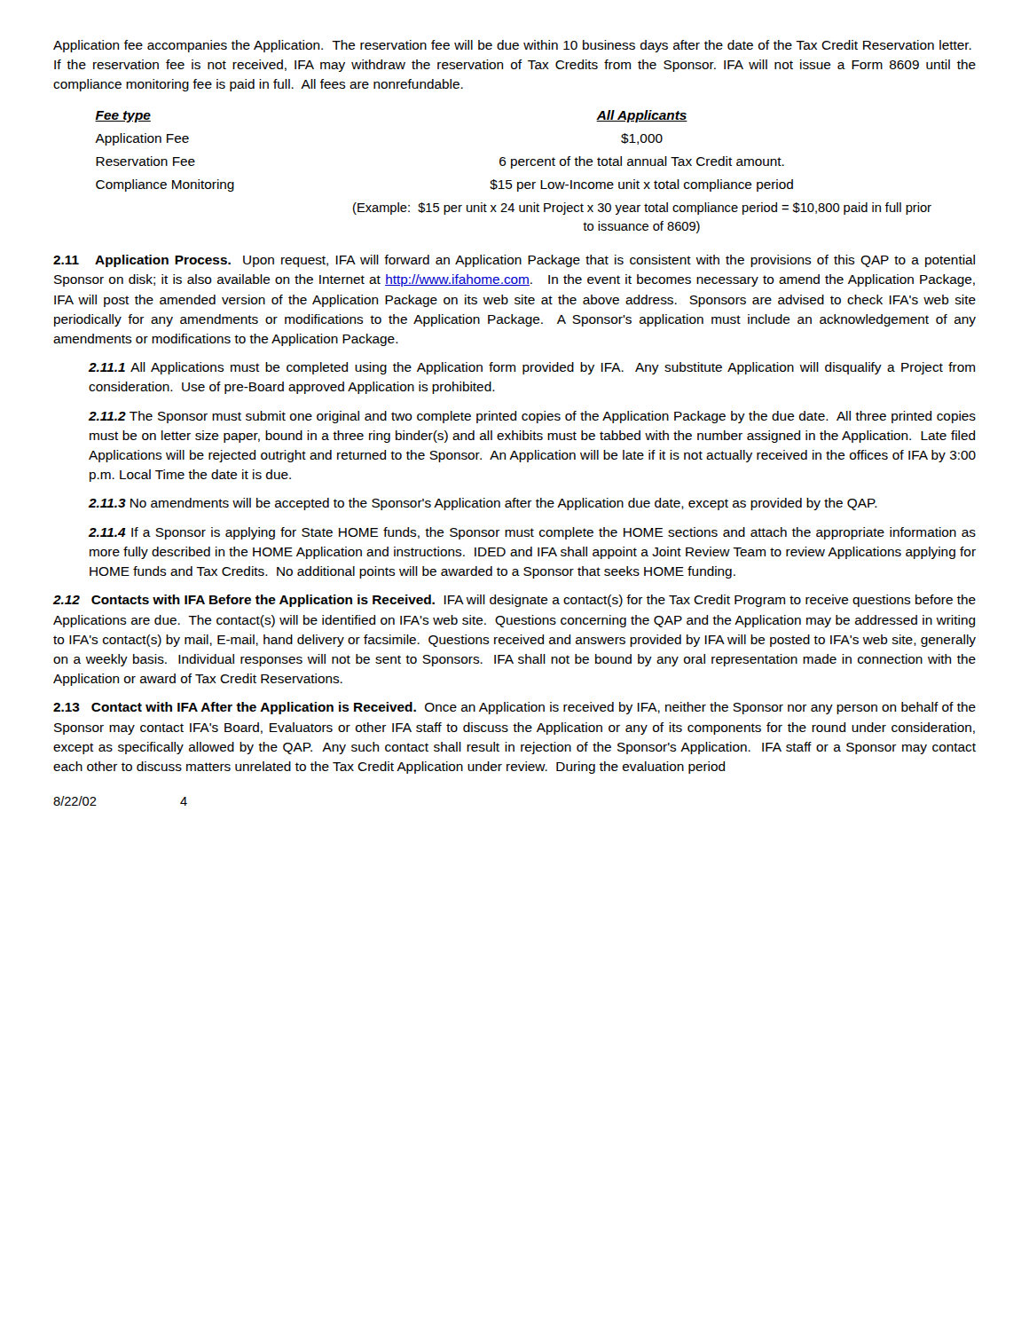Application fee accompanies the Application. The reservation fee will be due within 10 business days after the date of the Tax Credit Reservation letter. If the reservation fee is not received, IFA may withdraw the reservation of Tax Credits from the Sponsor. IFA will not issue a Form 8609 until the compliance monitoring fee is paid in full. All fees are nonrefundable.
| Fee type | All Applicants |
| Application Fee | $1,000 |
| Reservation Fee | 6 percent of the total annual Tax Credit amount. |
| Compliance Monitoring | $15 per Low-Income unit x total compliance period |
| | (Example: $15 per unit x 24 unit Project x 30 year total compliance period = $10,800 paid in full prior to issuance of 8609) |
2.11 Application Process. Upon request, IFA will forward an Application Package that is consistent with the provisions of this QAP to a potential Sponsor on disk; it is also available on the Internet at http://www.ifahome.com. In the event it becomes necessary to amend the Application Package, IFA will post the amended version of the Application Package on its web site at the above address. Sponsors are advised to check IFA's web site periodically for any amendments or modifications to the Application Package. A Sponsor's application must include an acknowledgement of any amendments or modifications to the Application Package.
2.11.1 All Applications must be completed using the Application form provided by IFA. Any substitute Application will disqualify a Project from consideration. Use of pre-Board approved Application is prohibited.
2.11.2 The Sponsor must submit one original and two complete printed copies of the Application Package by the due date. All three printed copies must be on letter size paper, bound in a three ring binder(s) and all exhibits must be tabbed with the number assigned in the Application. Late filed Applications will be rejected outright and returned to the Sponsor. An Application will be late if it is not actually received in the offices of IFA by 3:00 p.m. Local Time the date it is due.
2.11.3 No amendments will be accepted to the Sponsor's Application after the Application due date, except as provided by the QAP.
2.11.4 If a Sponsor is applying for State HOME funds, the Sponsor must complete the HOME sections and attach the appropriate information as more fully described in the HOME Application and instructions. IDED and IFA shall appoint a Joint Review Team to review Applications applying for HOME funds and Tax Credits. No additional points will be awarded to a Sponsor that seeks HOME funding.
2.12 Contacts with IFA Before the Application is Received. IFA will designate a contact(s) for the Tax Credit Program to receive questions before the Applications are due. The contact(s) will be identified on IFA's web site. Questions concerning the QAP and the Application may be addressed in writing to IFA's contact(s) by mail, E-mail, hand delivery or facsimile. Questions received and answers provided by IFA will be posted to IFA's web site, generally on a weekly basis. Individual responses will not be sent to Sponsors. IFA shall not be bound by any oral representation made in connection with the Application or award of Tax Credit Reservations.
2.13 Contact with IFA After the Application is Received. Once an Application is received by IFA, neither the Sponsor nor any person on behalf of the Sponsor may contact IFA's Board, Evaluators or other IFA staff to discuss the Application or any of its components for the round under consideration, except as specifically allowed by the QAP. Any such contact shall result in rejection of the Sponsor's Application. IFA staff or a Sponsor may contact each other to discuss matters unrelated to the Tax Credit Application under review. During the evaluation period
8/22/02 4